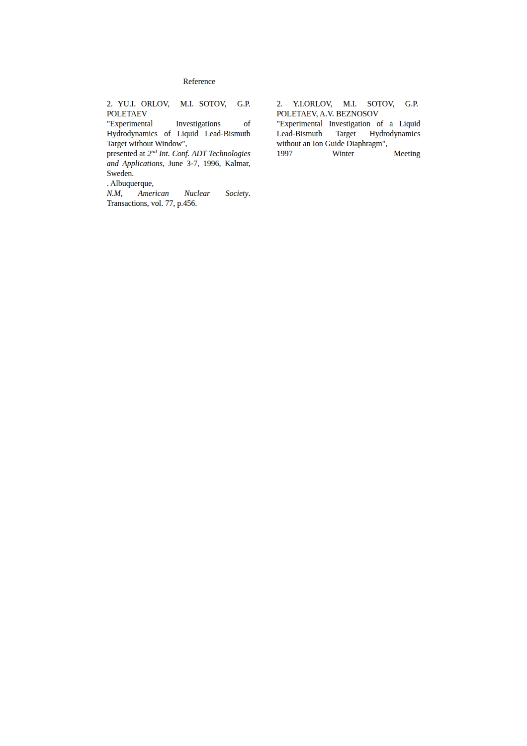Reference
2. YU.I. ORLOV, M.I. SOTOV, G.P. POLETAEV "Experimental Investigations of Hydrodynamics of Liquid Lead-Bismuth Target without Window", presented at 2nd Int. Conf. ADT Technologies and Applications, June 3-7, 1996, Kalmar, Sweden.
. Albuquerque,
N.M, American Nuclear Society. Transactions, vol. 77, p.456.
2. Y.I.ORLOV, M.I. SOTOV, G.P. POLETAEV, A.V. BEZNOSOV "Experimental Investigation of a Liquid Lead-Bismuth Target Hydrodynamics without an Ion Guide Diaphragm", 1997 Winter Meeting